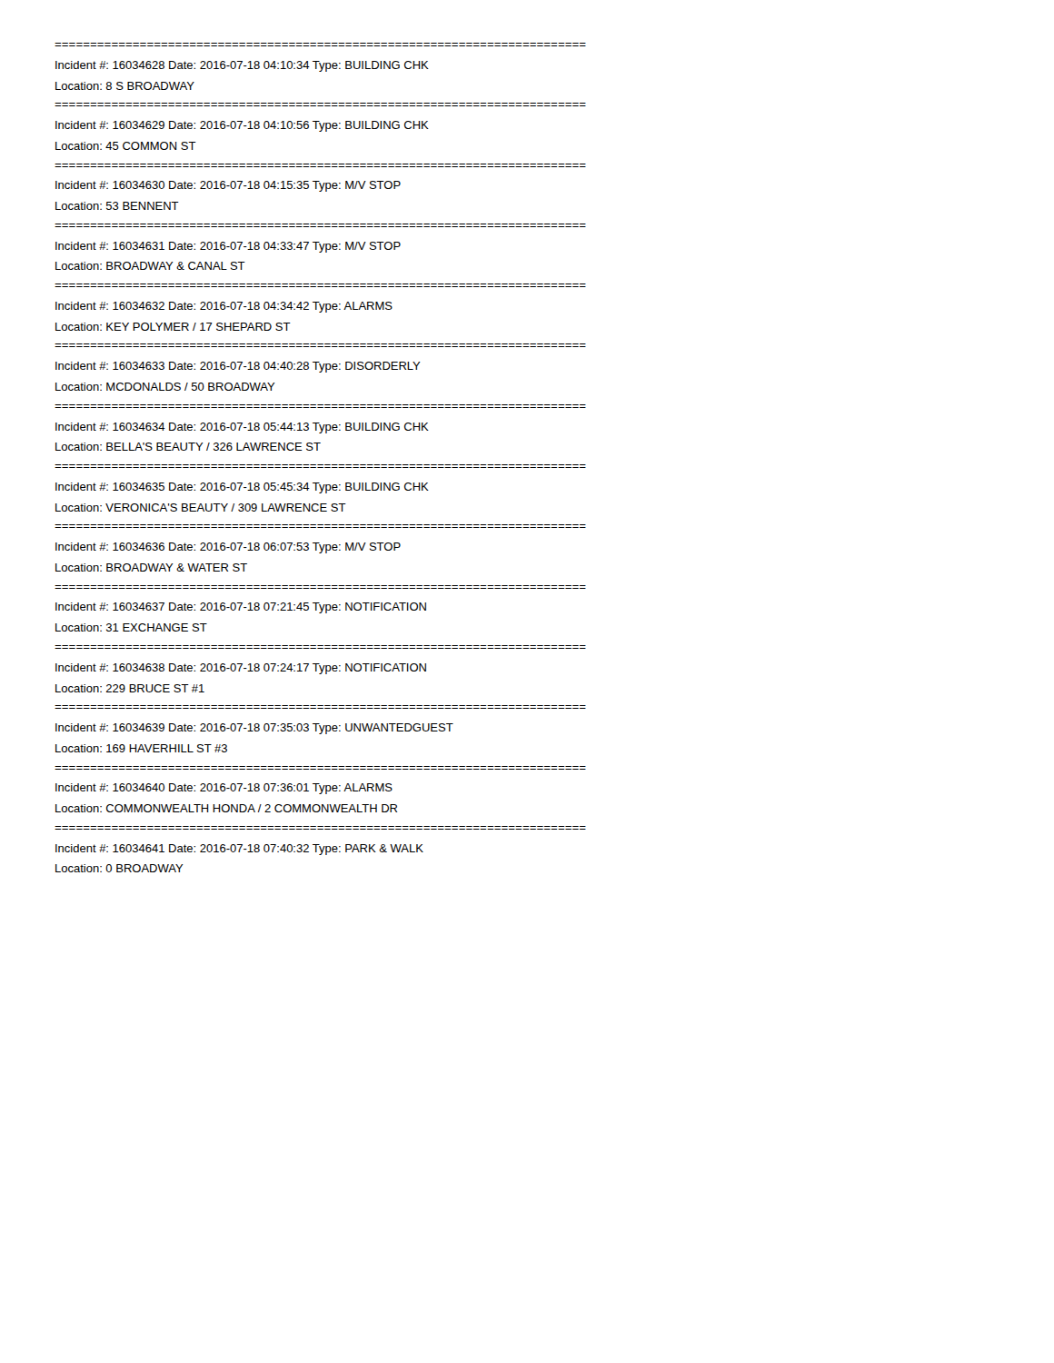===========================================================================
Incident #: 16034628 Date: 2016-07-18 04:10:34 Type: BUILDING CHK
Location: 8 S BROADWAY
===========================================================================
Incident #: 16034629 Date: 2016-07-18 04:10:56 Type: BUILDING CHK
Location: 45 COMMON ST
===========================================================================
Incident #: 16034630 Date: 2016-07-18 04:15:35 Type: M/V STOP
Location: 53 BENNENT
===========================================================================
Incident #: 16034631 Date: 2016-07-18 04:33:47 Type: M/V STOP
Location: BROADWAY & CANAL ST
===========================================================================
Incident #: 16034632 Date: 2016-07-18 04:34:42 Type: ALARMS
Location: KEY POLYMER / 17 SHEPARD ST
===========================================================================
Incident #: 16034633 Date: 2016-07-18 04:40:28 Type: DISORDERLY
Location: MCDONALDS / 50 BROADWAY
===========================================================================
Incident #: 16034634 Date: 2016-07-18 05:44:13 Type: BUILDING CHK
Location: BELLA'S BEAUTY / 326 LAWRENCE ST
===========================================================================
Incident #: 16034635 Date: 2016-07-18 05:45:34 Type: BUILDING CHK
Location: VERONICA'S BEAUTY / 309 LAWRENCE ST
===========================================================================
Incident #: 16034636 Date: 2016-07-18 06:07:53 Type: M/V STOP
Location: BROADWAY & WATER ST
===========================================================================
Incident #: 16034637 Date: 2016-07-18 07:21:45 Type: NOTIFICATION
Location: 31 EXCHANGE ST
===========================================================================
Incident #: 16034638 Date: 2016-07-18 07:24:17 Type: NOTIFICATION
Location: 229 BRUCE ST #1
===========================================================================
Incident #: 16034639 Date: 2016-07-18 07:35:03 Type: UNWANTEDGUEST
Location: 169 HAVERHILL ST #3
===========================================================================
Incident #: 16034640 Date: 2016-07-18 07:36:01 Type: ALARMS
Location: COMMONWEALTH HONDA / 2 COMMONWEALTH DR
===========================================================================
Incident #: 16034641 Date: 2016-07-18 07:40:32 Type: PARK & WALK
Location: 0 BROADWAY